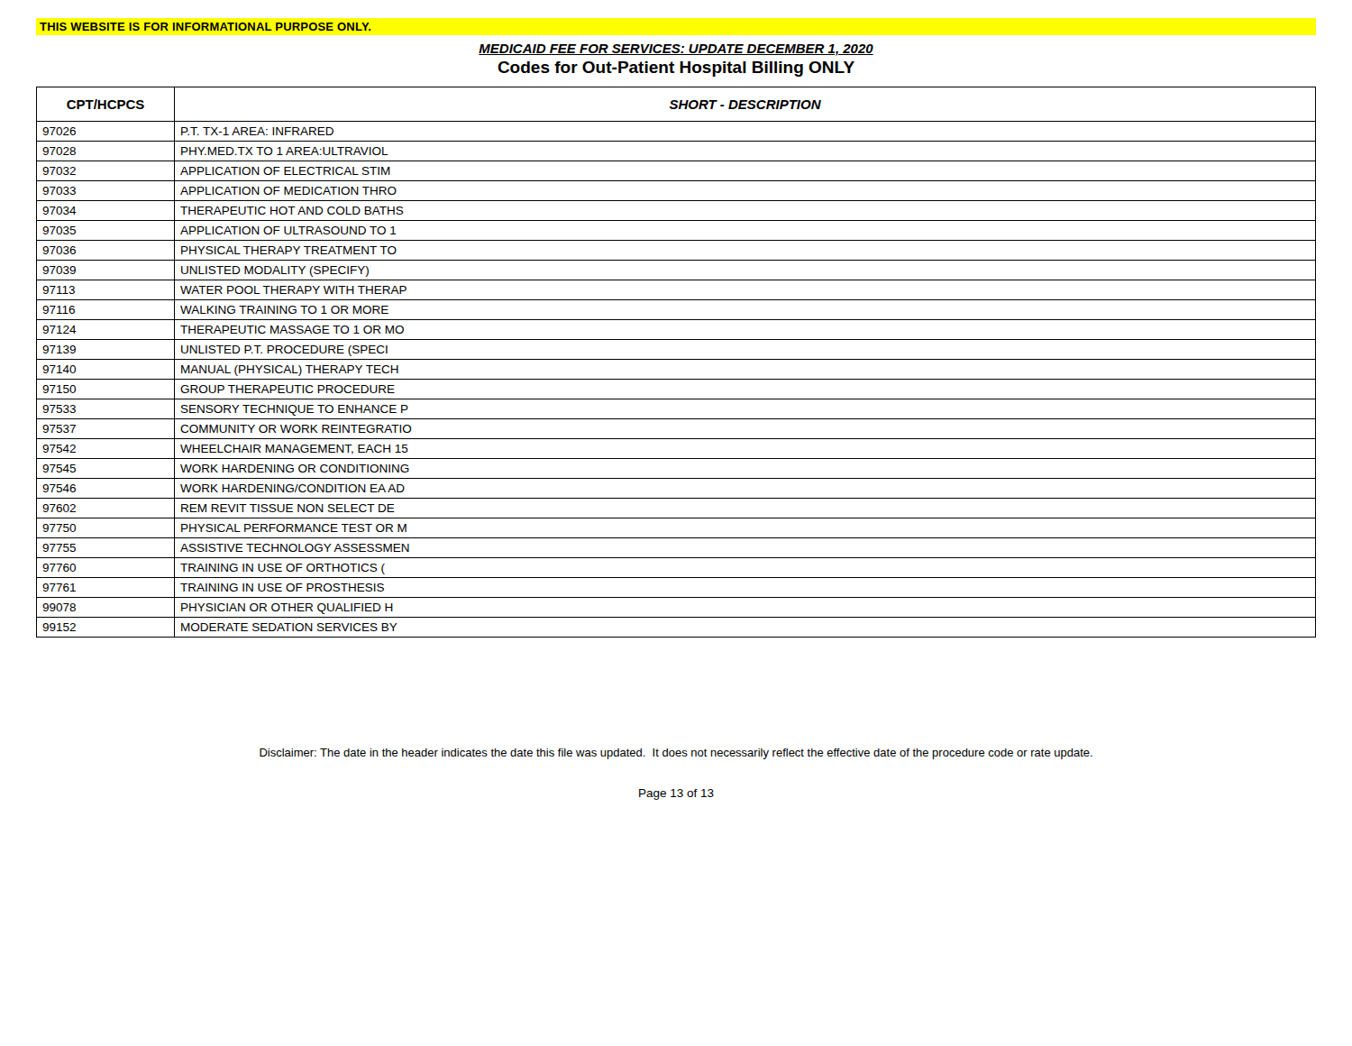THIS WEBSITE IS FOR INFORMATIONAL PURPOSE ONLY.
MEDICAID FEE FOR SERVICES: UPDATE DECEMBER 1, 2020
Codes for Out-Patient Hospital Billing ONLY
| CPT/HCPCS | SHORT - DESCRIPTION |
| --- | --- |
| 97026 | P.T. TX-1 AREA: INFRARED |
| 97028 | PHY.MED.TX TO 1 AREA:ULTRAVIOL |
| 97032 | APPLICATION OF ELECTRICAL STIM |
| 97033 | APPLICATION OF MEDICATION THRO |
| 97034 | THERAPEUTIC HOT AND COLD BATHS |
| 97035 | APPLICATION OF ULTRASOUND TO 1 |
| 97036 | PHYSICAL THERAPY TREATMENT TO |
| 97039 | UNLISTED MODALITY (SPECIFY) |
| 97113 | WATER POOL THERAPY WITH THERAP |
| 97116 | WALKING TRAINING TO 1 OR MORE |
| 97124 | THERAPEUTIC MASSAGE TO 1 OR MO |
| 97139 | UNLISTED P.T. PROCEDURE (SPECI |
| 97140 | MANUAL (PHYSICAL) THERAPY TECH |
| 97150 | GROUP THERAPEUTIC PROCEDURE |
| 97533 | SENSORY TECHNIQUE TO ENHANCE P |
| 97537 | COMMUNITY OR WORK REINTEGRATIO |
| 97542 | WHEELCHAIR MANAGEMENT, EACH 15 |
| 97545 | WORK HARDENING OR CONDITIONING |
| 97546 | WORK HARDENING/CONDITION EA AD |
| 97602 | REM REVIT TISSUE NON SELECT DE |
| 97750 | PHYSICAL PERFORMANCE TEST OR M |
| 97755 | ASSISTIVE TECHNOLOGY ASSESSMEN |
| 97760 | TRAINING IN USE OF ORTHOTICS ( |
| 97761 | TRAINING IN USE OF PROSTHESIS |
| 99078 | PHYSICIAN OR OTHER QUALIFIED H |
| 99152 | MODERATE SEDATION SERVICES BY |
Disclaimer: The date in the header indicates the date this file was updated. It does not necessarily reflect the effective date of the procedure code or rate update.
Page 13 of 13